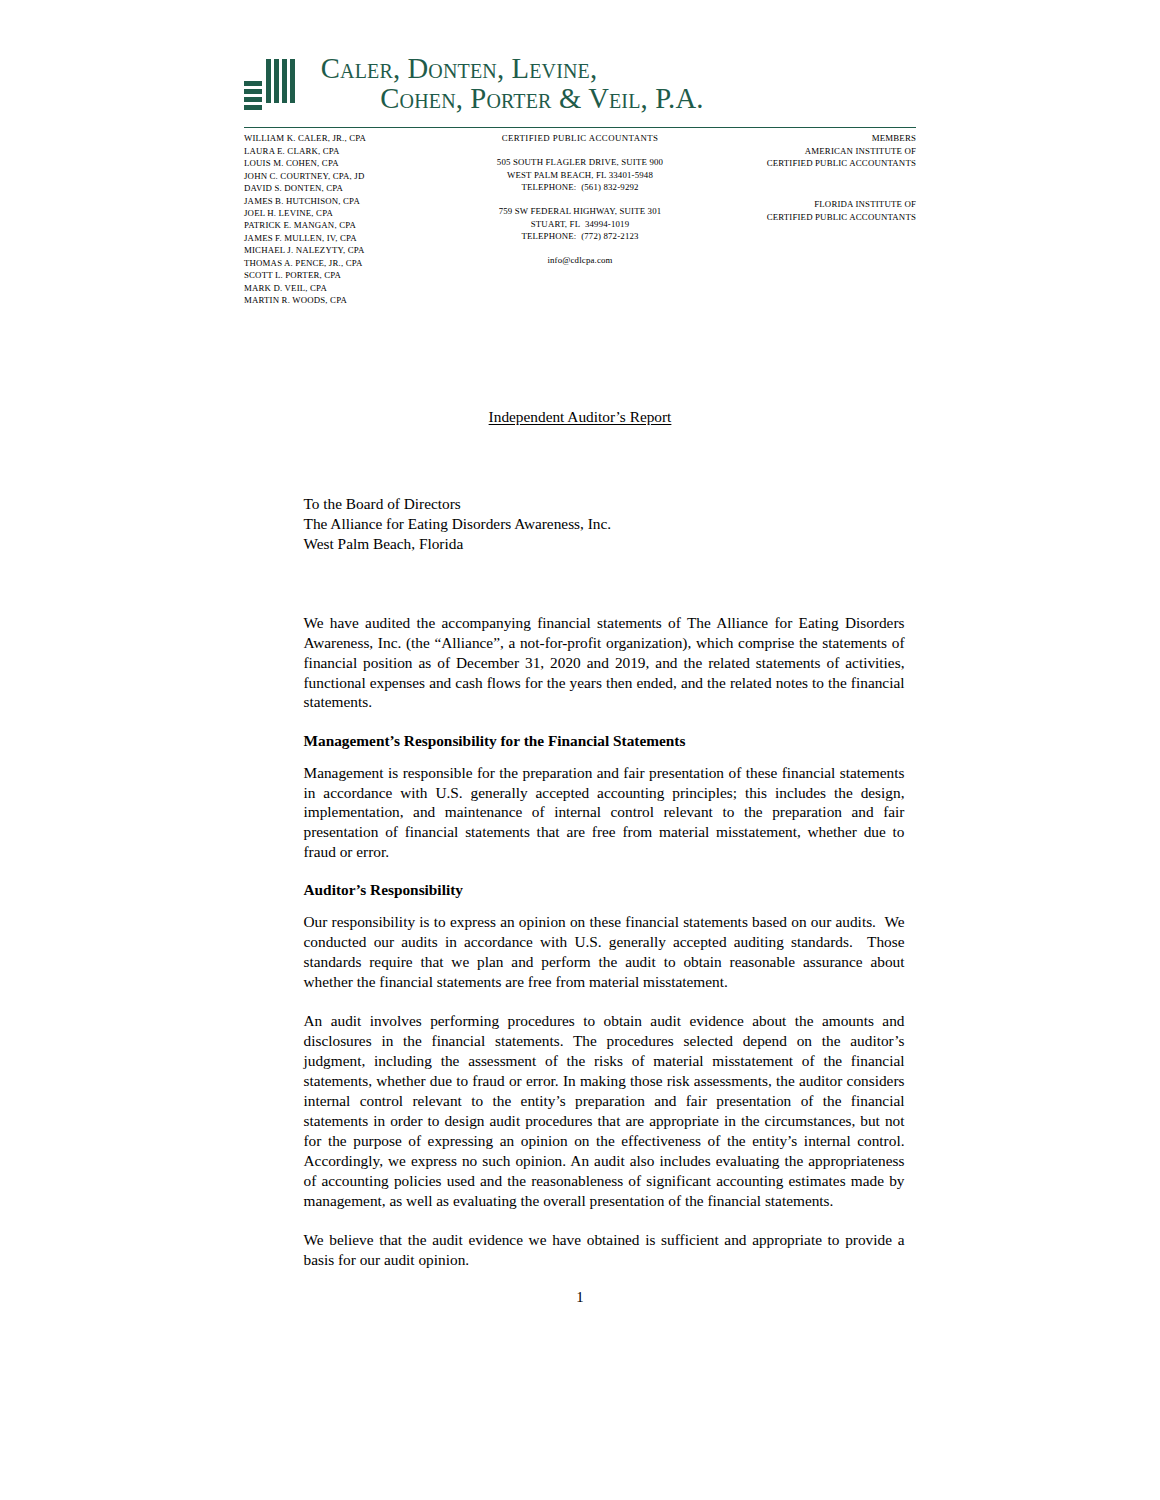Caler, Donten, Levine,
Cohen, Porter & Veil, P.A.
WILLIAM K. CALER, JR., CPA
LAURA E. CLARK, CPA
LOUIS M. COHEN, CPA
JOHN C. COURTNEY, CPA, JD
DAVID S. DONTEN, CPA
JAMES B. HUTCHISON, CPA
JOEL H. LEVINE, CPA
PATRICK E. MANGAN, CPA
JAMES F. MULLEN, IV, CPA
MICHAEL J. NALEZYTY, CPA
THOMAS A. PENCE, JR., CPA
SCOTT L. PORTER, CPA
MARK D. VEIL, CPA
MARTIN R. WOODS, CPA
CERTIFIED PUBLIC ACCOUNTANTS
505 SOUTH FLAGLER DRIVE, SUITE 900
WEST PALM BEACH, FL 33401-5948
TELEPHONE: (561) 832-9292
759 SW FEDERAL HIGHWAY, SUITE 301
STUART, FL 34994-1019
TELEPHONE: (772) 872-2123
info@cdlcpa.com
MEMBERS
AMERICAN INSTITUTE OF
CERTIFIED PUBLIC ACCOUNTANTS
FLORIDA INSTITUTE OF
CERTIFIED PUBLIC ACCOUNTANTS
Independent Auditor’s Report
To the Board of Directors
The Alliance for Eating Disorders Awareness, Inc.
West Palm Beach, Florida
We have audited the accompanying financial statements of The Alliance for Eating Disorders Awareness, Inc. (the “Alliance”, a not-for-profit organization), which comprise the statements of financial position as of December 31, 2020 and 2019, and the related statements of activities, functional expenses and cash flows for the years then ended, and the related notes to the financial statements.
Management’s Responsibility for the Financial Statements
Management is responsible for the preparation and fair presentation of these financial statements in accordance with U.S. generally accepted accounting principles; this includes the design, implementation, and maintenance of internal control relevant to the preparation and fair presentation of financial statements that are free from material misstatement, whether due to fraud or error.
Auditor’s Responsibility
Our responsibility is to express an opinion on these financial statements based on our audits. We conducted our audits in accordance with U.S. generally accepted auditing standards. Those standards require that we plan and perform the audit to obtain reasonable assurance about whether the financial statements are free from material misstatement.
An audit involves performing procedures to obtain audit evidence about the amounts and disclosures in the financial statements. The procedures selected depend on the auditor’s judgment, including the assessment of the risks of material misstatement of the financial statements, whether due to fraud or error. In making those risk assessments, the auditor considers internal control relevant to the entity’s preparation and fair presentation of the financial statements in order to design audit procedures that are appropriate in the circumstances, but not for the purpose of expressing an opinion on the effectiveness of the entity’s internal control. Accordingly, we express no such opinion. An audit also includes evaluating the appropriateness of accounting policies used and the reasonableness of significant accounting estimates made by management, as well as evaluating the overall presentation of the financial statements.
We believe that the audit evidence we have obtained is sufficient and appropriate to provide a basis for our audit opinion.
1